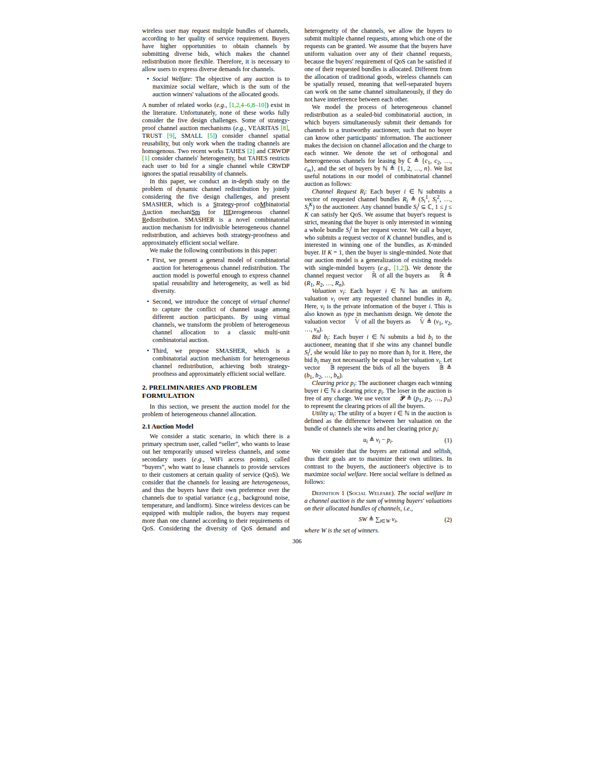wireless user may request multiple bundles of channels, according to her quality of service requirement. Buyers have higher opportunities to obtain channels by submitting diverse bids, which makes the channel redistribution more flexible. Therefore, it is necessary to allow users to express diverse demands for channels.
Social Welfare: The objective of any auction is to maximize social welfare, which is the sum of the auction winners' valuations of the allocated goods.
A number of related works (e.g., [1,2,4–6,8–10]) exist in the literature. Unfortunately, none of these works fully consider the five design challenges. Some of strategy-proof channel auction mechanisms (e.g., VEARITAS [8], TRUST [9], SMALL [5]) consider channel spatial reusability, but only work when the trading channels are homogenous. Two recent works TAHES [2] and CRWDP [1] consider channels' heterogeneity, but TAHES restricts each user to bid for a single channel while CRWDP ignores the spatial reusability of channels.
In this paper, we conduct an in-depth study on the problem of dynamic channel redistribution by jointly considering the five design challenges, and present SMASHER, which is a Strategy-proof coMbinatorial Auction mechaniSm for HEterogeneous channel Redistribution. SMASHER is a novel combinatorial auction mechanism for indivisible heterogeneous channel redistribution, and achieves both strategy-proofness and approximately efficient social welfare.
We make the following contributions in this paper:
First, we present a general model of combinatorial auction for heterogeneous channel redistribution. The auction model is powerful enough to express channel spatial reusability and heterogeneity, as well as bid diversity.
Second, we introduce the concept of virtual channel to capture the conflict of channel usage among different auction participants. By using virtual channels, we transform the problem of heterogeneous channel allocation to a classic multi-unit combinatorial auction.
Third, we propose SMASHER, which is a combinatorial auction mechanism for heterogeneous channel redistribution, achieving both strategy-proofness and approximately efficient social welfare.
2. PRELIMINARIES AND PROBLEM FORMULATION
In this section, we present the auction model for the problem of heterogeneous channel allocation.
2.1 Auction Model
We consider a static scenario, in which there is a primary spectrum user, called “seller”, who wants to lease out her temporarily unused wireless channels, and some secondary users (e.g., WiFi access points), called “buyers”, who want to lease channels to provide services to their customers at certain quality of service (QoS). We consider that the channels for leasing are heterogeneous, and thus the buyers have their own preference over the channels due to spatial variance (e.g., background noise, temperature, and landform). Since wireless devices can be equipped with multiple radios, the buyers may request more than one channel according to their requirements of QoS. Considering the diversity of QoS demand and heterogeneity of the channels, we allow the buyers to submit multiple channel requests, among which one of the requests can be granted. We assume that the buyers have uniform valuation over any of their channel requests, because the buyers' requirement of QoS can be satisfied if one of their requested bundles is allocated. Different from the allocation of traditional goods, wireless channels can be spatially reused, meaning that well-separated buyers can work on the same channel simultaneously, if they do not have interference between each other.
We model the process of heterogeneous channel redistribution as a sealed-bid combinatorial auction, in which buyers simultaneously submit their demands for channels to a trustworthy auctioneer, such that no buyer can know other participants' information. The auctioneer makes the decision on channel allocation and the charge to each winner. We denote the set of orthogonal and heterogeneous channels for leasing by ℂ ≜ {c1, c2, …, cm}, and the set of buyers by ℕ ≜ {1, 2, …, n}. We list useful notations in our model of combinatorial channel auction as follows:
Channel Request Ri: Each buyer i ∈ ℕ submits a vector of requested channel bundles Ri ≜ (Si1, Si2, …, SiK) to the auctioneer. Any channel bundle Sij ⊆ ℂ, 1 ≤ j ≤ K can satisfy her QoS. We assume that buyer's request is strict, meaning that the buyer is only interested in winning a whole bundle Sij in her request vector. We call a buyer, who submits a request vector of K channel bundles, and is interested in winning one of the bundles, as K-minded buyer. If K = 1, then the buyer is single-minded. Note that our auction model is a generalization of existing models with single-minded buyers (e.g., [1,2]). We denote the channel request vector ℝ of all the buyers as ℝ ≜ (R1, R2, …, Rn).
Valuation vi: Each buyer i ∈ ℕ has an uniform valuation vi over any requested channel bundles in Ri. Here, vi is the private information of the buyer i. This is also known as type in mechanism design. We denote the valuation vector 𝕍 of all the buyers as 𝕍 ≜ (v1, v2, …, vn).
Bid bi: Each buyer i ∈ ℕ submits a bid bi to the auctioneer, meaning that if she wins any channel bundle Sij, she would like to pay no more than bi for it. Here, the bid bi may not necessarily be equal to her valuation vi. Let vector 𝔹 represent the bids of all the buyers 𝔹 ≜ (b1, b2, …, bn).
Clearing price pi: The auctioneer charges each winning buyer i ∈ ℕ a clearing price pi. The loser in the auction is free of any charge. We use vector 𝓟 ≜ (p1, p2, …, pn) to represent the clearing prices of all the buyers.
Utility ui: The utility of a buyer i ∈ ℕ in the auction is defined as the difference between her valuation on the bundle of channels she wins and her clearing price pi:
ui ≜ vi − pi.(1)
We consider that the buyers are rational and selfish, thus their goals are to maximize their own utilities. In contrast to the buyers, the auctioneer's objective is to maximize social welfare. Here social welfare is defined as follows:
Definition 1 (Social Welfare). The social welfare in a channel auction is the sum of winning buyers' valuations on their allocated bundles of channels, i.e.,
SW ≜ ∑i∈W vi,(2)
where W is the set of winners.
306